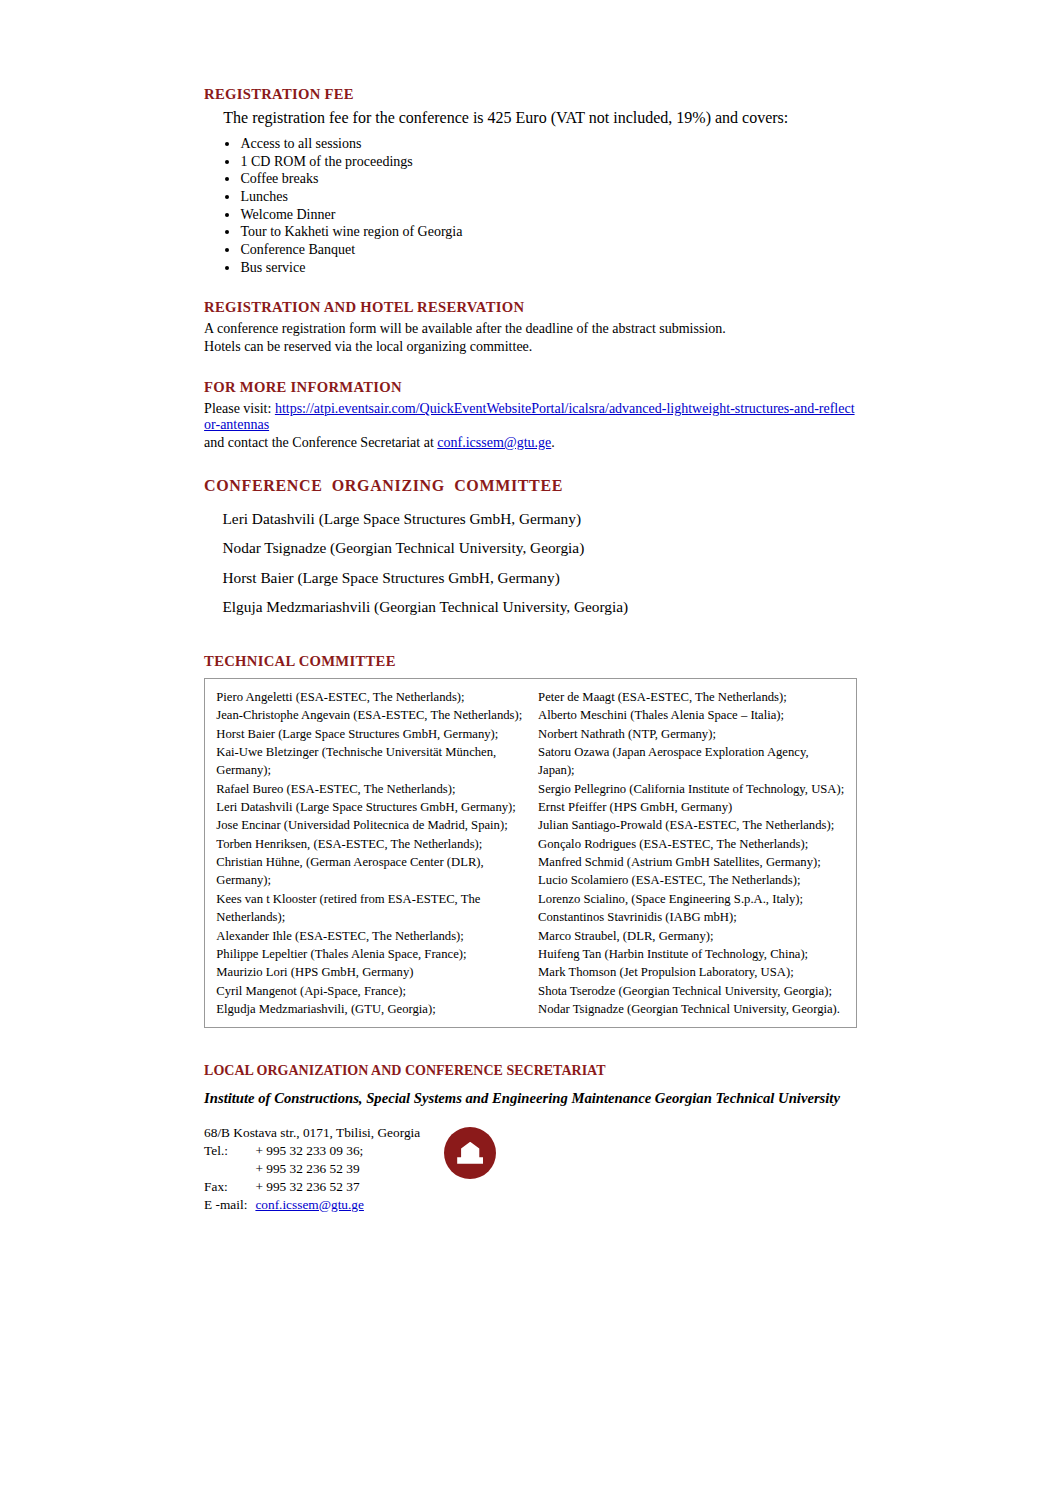REGISTRATION FEE
The registration fee for the conference is 425 Euro (VAT not included, 19%) and covers:
Access to all sessions
1 CD ROM of the proceedings
Coffee breaks
Lunches
Welcome Dinner
Tour to Kakheti wine region of Georgia
Conference Banquet
Bus service
REGISTRATION AND HOTEL RESERVATION
A conference registration form will be available after the deadline of the abstract submission.
Hotels can be reserved via the local organizing committee.
FOR MORE INFORMATION
Please visit: https://atpi.eventsair.com/QuickEventWebsitePortal/icalsra/advanced-lightweight-structures-and-reflector-antennas
and contact the Conference Secretariat at conf.icssem@gtu.ge.
CONFERENCE ORGANIZING COMMITTEE
Leri Datashvili (Large Space Structures GmbH, Germany)
Nodar Tsignadze (Georgian Technical University, Georgia)
Horst Baier (Large Space Structures GmbH, Germany)
Elguja Medzmariashvili (Georgian Technical University, Georgia)
TECHNICAL COMMITTEE
Piero Angeletti (ESA-ESTEC, The Netherlands);
Jean-Christophe Angevain (ESA-ESTEC, The Netherlands);
Horst Baier (Large Space Structures GmbH, Germany);
Kai-Uwe Bletzinger (Technische Universität München, Germany);
Rafael Bureo (ESA-ESTEC, The Netherlands);
Leri Datashvili (Large Space Structures GmbH, Germany);
Jose Encinar (Universidad Politecnica de Madrid, Spain);
Torben Henriksen, (ESA-ESTEC, The Netherlands);
Christian Hühne, (German Aerospace Center (DLR), Germany);
Kees van t Klooster (retired from ESA-ESTEC, The Netherlands);
Alexander Ihle (ESA-ESTEC, The Netherlands);
Philippe Lepeltier (Thales Alenia Space, France);
Maurizio Lori (HPS GmbH, Germany)
Cyril Mangenot (Api-Space, France);
Elgudja Medzmariashvili, (GTU, Georgia);
Peter de Maagt (ESA-ESTEC, The Netherlands);
Alberto Meschini (Thales Alenia Space – Italia);
Norbert Nathrath (NTP, Germany);
Satoru Ozawa (Japan Aerospace Exploration Agency, Japan);
Sergio Pellegrino (California Institute of Technology, USA);
Ernst Pfeiffer (HPS GmbH, Germany)
Julian Santiago-Prowald (ESA-ESTEC, The Netherlands);
Gonçalo Rodrigues (ESA-ESTEC, The Netherlands);
Manfred Schmid (Astrium GmbH Satellites, Germany);
Lucio Scolamiero (ESA-ESTEC, The Netherlands);
Lorenzo Scialino, (Space Engineering S.p.A., Italy);
Constantinos Stavrinidis (IABG mbH);
Marco Straubel, (DLR, Germany);
Huifeng Tan (Harbin Institute of Technology, China);
Mark Thomson (Jet Propulsion Laboratory, USA);
Shota Tserodze (Georgian Technical University, Georgia);
Nodar Tsignadze (Georgian Technical University, Georgia).
LOCAL ORGANIZATION AND CONFERENCE SECRETARIAT
Institute of Constructions, Special Systems and Engineering Maintenance Georgian Technical University
68/B Kostava str., 0171, Tbilisi, Georgia
| Tel.: | + 995 32 233 09 36; |
| | + 995 32 236 52 39 |
| Fax: | + 995 32 236 52 37 |
| E -mail: | conf.icssem@gtu.ge |